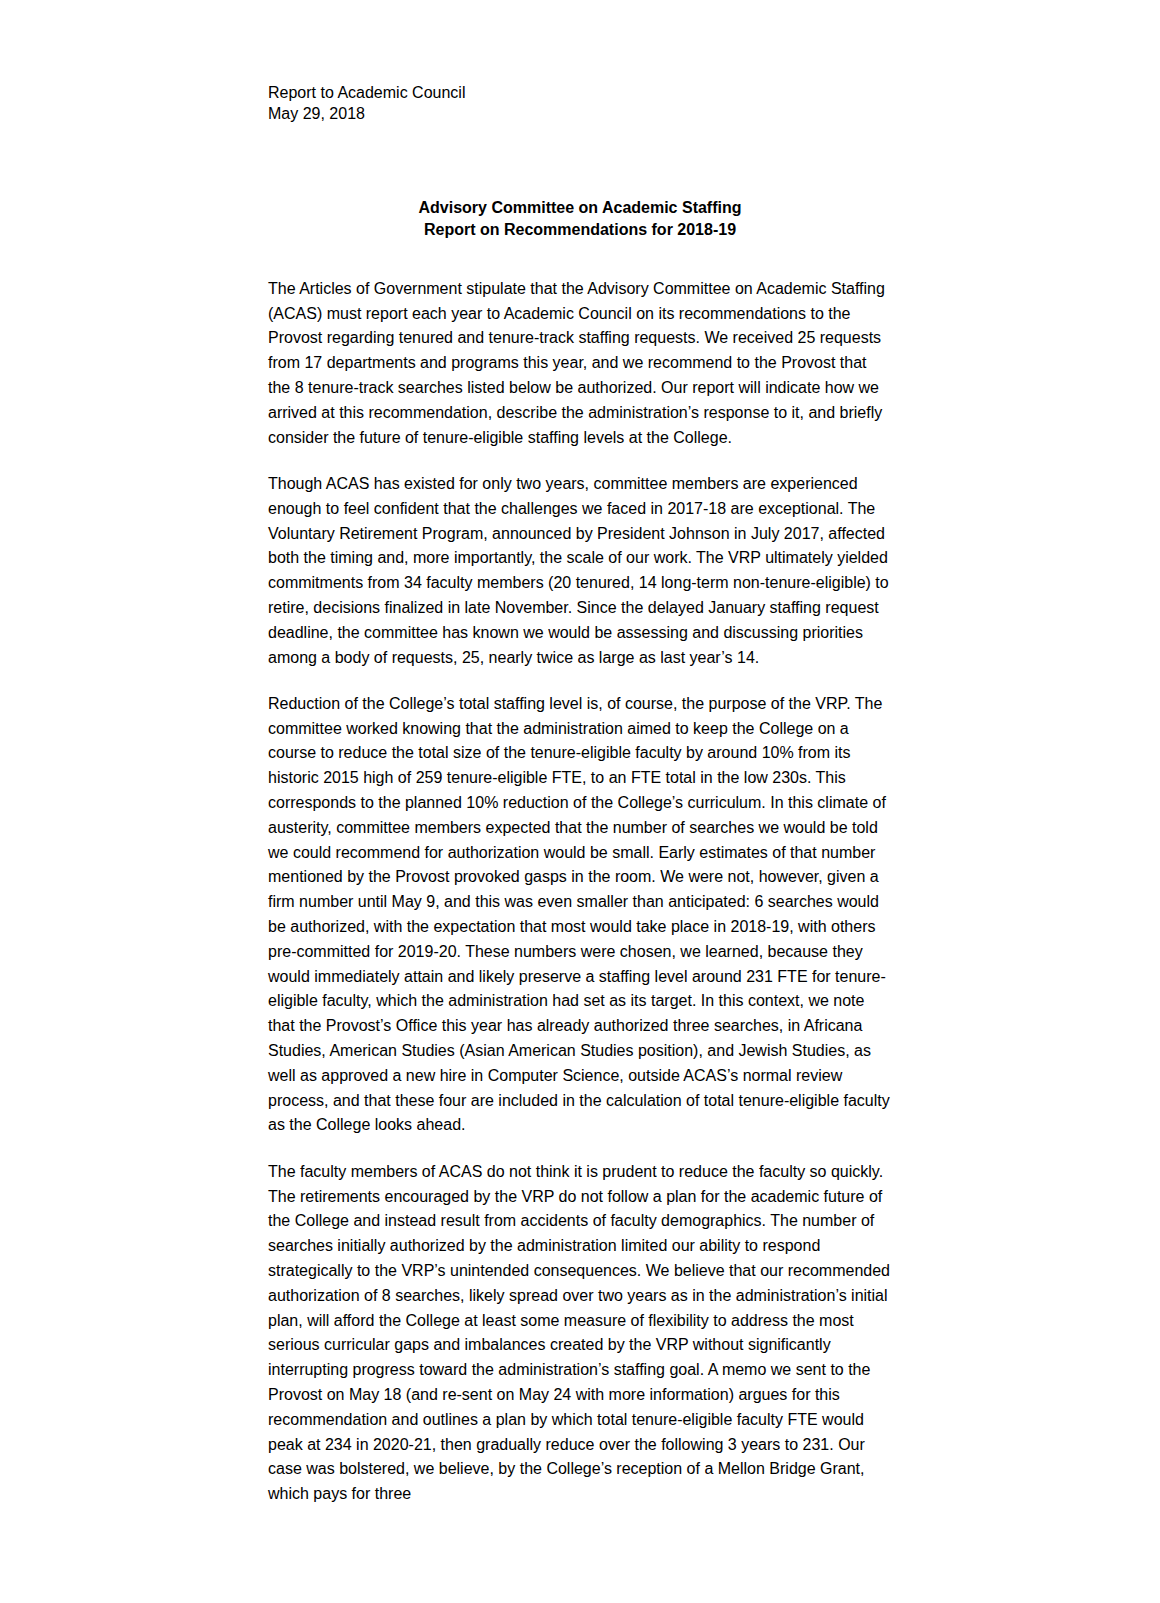Report to Academic Council
May 29, 2018
Advisory Committee on Academic Staffing Report on Recommendations for 2018-19
The Articles of Government stipulate that the Advisory Committee on Academic Staffing (ACAS) must report each year to Academic Council on its recommendations to the Provost regarding tenured and tenure-track staffing requests. We received 25 requests from 17 departments and programs this year, and we recommend to the Provost that the 8 tenure-track searches listed below be authorized. Our report will indicate how we arrived at this recommendation, describe the administration’s response to it, and briefly consider the future of tenure-eligible staffing levels at the College.
Though ACAS has existed for only two years, committee members are experienced enough to feel confident that the challenges we faced in 2017-18 are exceptional. The Voluntary Retirement Program, announced by President Johnson in July 2017, affected both the timing and, more importantly, the scale of our work. The VRP ultimately yielded commitments from 34 faculty members (20 tenured, 14 long-term non-tenure-eligible) to retire, decisions finalized in late November. Since the delayed January staffing request deadline, the committee has known we would be assessing and discussing priorities among a body of requests, 25, nearly twice as large as last year’s 14.
Reduction of the College’s total staffing level is, of course, the purpose of the VRP. The committee worked knowing that the administration aimed to keep the College on a course to reduce the total size of the tenure-eligible faculty by around 10% from its historic 2015 high of 259 tenure-eligible FTE, to an FTE total in the low 230s. This corresponds to the planned 10% reduction of the College’s curriculum. In this climate of austerity, committee members expected that the number of searches we would be told we could recommend for authorization would be small. Early estimates of that number mentioned by the Provost provoked gasps in the room. We were not, however, given a firm number until May 9, and this was even smaller than anticipated: 6 searches would be authorized, with the expectation that most would take place in 2018-19, with others pre-committed for 2019-20. These numbers were chosen, we learned, because they would immediately attain and likely preserve a staffing level around 231 FTE for tenure-eligible faculty, which the administration had set as its target. In this context, we note that the Provost’s Office this year has already authorized three searches, in Africana Studies, American Studies (Asian American Studies position), and Jewish Studies, as well as approved a new hire in Computer Science, outside ACAS’s normal review process, and that these four are included in the calculation of total tenure-eligible faculty as the College looks ahead.
The faculty members of ACAS do not think it is prudent to reduce the faculty so quickly. The retirements encouraged by the VRP do not follow a plan for the academic future of the College and instead result from accidents of faculty demographics. The number of searches initially authorized by the administration limited our ability to respond strategically to the VRP’s unintended consequences. We believe that our recommended authorization of 8 searches, likely spread over two years as in the administration’s initial plan, will afford the College at least some measure of flexibility to address the most serious curricular gaps and imbalances created by the VRP without significantly interrupting progress toward the administration’s staffing goal. A memo we sent to the Provost on May 18 (and re-sent on May 24 with more information) argues for this recommendation and outlines a plan by which total tenure-eligible faculty FTE would peak at 234 in 2020-21, then gradually reduce over the following 3 years to 231. Our case was bolstered, we believe, by the College’s reception of a Mellon Bridge Grant, which pays for three